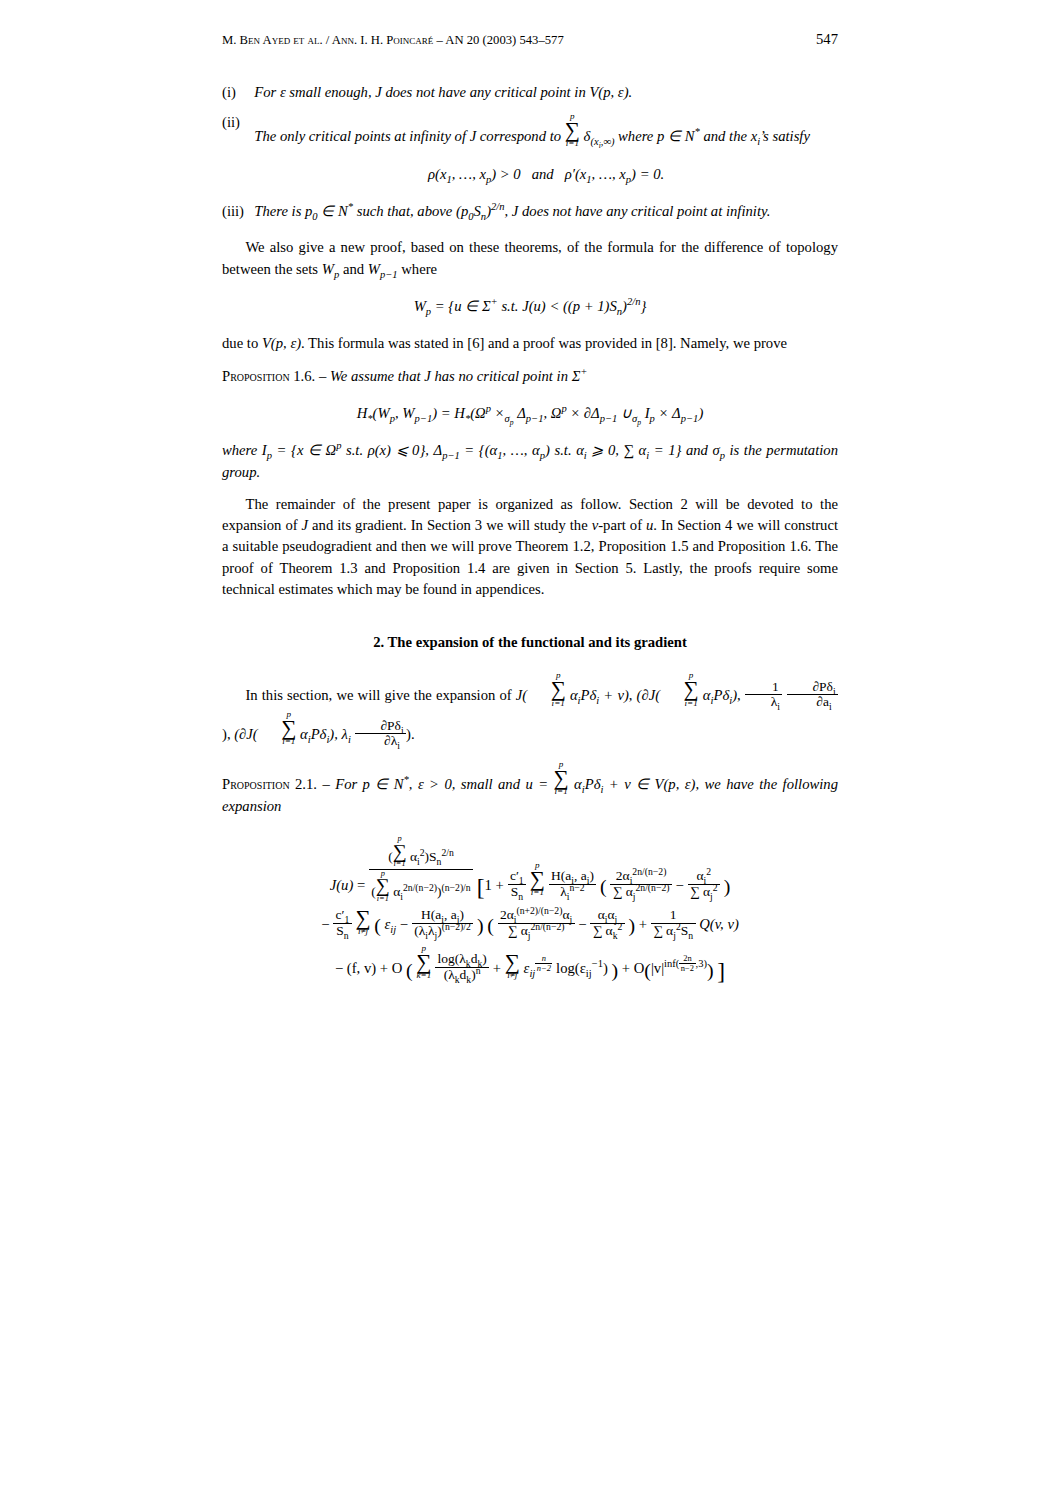M. Ben Ayed et al. / Ann. I. H. Poincaré – AN 20 (2003) 543–577 547
(i) For ε small enough, J does not have any critical point in V(p, ε).
(ii) The only critical points at infinity of J correspond to p∑i=1 δ(xi,∞) where p ∈ N* and the xi’s satisfy
ρ(x1, …, xp) > 0 and ρ′(x1, …, xp) = 0.
(iii) There is p0 ∈ N* such that, above (p0Sn)2/n, J does not have any critical point at infinity.
We also give a new proof, based on these theorems, of the formula for the difference of topology between the sets Wp and Wp−1 where
Wp = {u ∈ Σ+ s.t. J(u) < ((p + 1)Sn)2/n}
due to V(p, ε). This formula was stated in [6] and a proof was provided in [8]. Namely, we prove
Proposition 1.6. – We assume that J has no critical point in Σ+
H*(Wp, Wp−1) = H*(Ωp ×σp Δp−1, Ωp × ∂Δp−1 ∪σp Ip × Δp−1)
where Ip = {x ∈ Ωp s.t. ρ(x) ⩽ 0}, Δp−1 = {(α1, …, αp) s.t. αi ⩾ 0, ∑ αi = 1} and σp is the permutation group.
The remainder of the present paper is organized as follow. Section 2 will be devoted to the expansion of J and its gradient. In Section 3 we will study the v-part of u. In Section 4 we will construct a suitable pseudogradient and then we will prove Theorem 1.2, Proposition 1.5 and Proposition 1.6. The proof of Theorem 1.3 and Proposition 1.4 are given in Section 5. Lastly, the proofs require some technical estimates which may be found in appendices.
2. The expansion of the functional and its gradient
In this section, we will give the expansion of J(p∑i=1 αiPδi + v), (∂J(p∑i=1 αiPδi), 1 λi ∂Pδi∂ai), (∂J(p∑i=1 αiPδi), λi ∂Pδi∂λi).
Proposition 2.1. – For p ∈ N*, ε > 0, small and u = p∑i=1 αiPδi + v ∈ V(p, ε), we have the following expansion
J(u) = (p∑i=1 αi2)Sn2/n (p∑i=1 αi2n/(n−2))(n−2)/n [1 + c′1 Sn p∑i=1 H(ai, ai) λin−2 ( 2αi2n/(n−2)∑ αj2n/(n−2) − αi2∑ αj2 ) − c′1 Sn ∑i≠j ( εij − H(ai, aj)(λiλj)(n−2)/2 ) ( 2αi(n+2)/(n−2)αj∑ αj2n/(n−2) − αiαj∑ αk2 ) + 1∑ αj2Sn Q(v, v) − (f, v) + O ( p∑k=1 log(λkdk)(λkdk)n + ∑i≠j εijnn−2 log(εij−1) ) + O(|v|inf(2n n−2,3)) ]